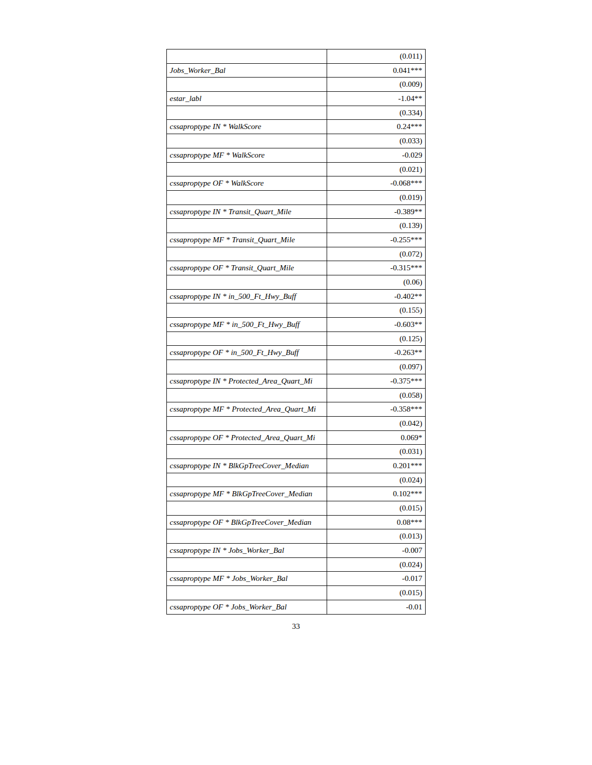| | (0.011) |
| Jobs_Worker_Bal | 0.041*** |
| | (0.009) |
| estar_labl | -1.04** |
| | (0.334) |
| cssaproptype IN * WalkScore | 0.24*** |
| | (0.033) |
| cssaproptype MF * WalkScore | -0.029 |
| | (0.021) |
| cssaproptype OF * WalkScore | -0.068*** |
| | (0.019) |
| cssaproptype IN * Transit_Quart_Mile | -0.389** |
| | (0.139) |
| cssaproptype MF * Transit_Quart_Mile | -0.255*** |
| | (0.072) |
| cssaproptype OF * Transit_Quart_Mile | -0.315*** |
| | (0.06) |
| cssaproptype IN * in_500_Ft_Hwy_Buff | -0.402** |
| | (0.155) |
| cssaproptype MF * in_500_Ft_Hwy_Buff | -0.603** |
| | (0.125) |
| cssaproptype OF * in_500_Ft_Hwy_Buff | -0.263** |
| | (0.097) |
| cssaproptype IN * Protected_Area_Quart_Mi | -0.375*** |
| | (0.058) |
| cssaproptype MF * Protected_Area_Quart_Mi | -0.358*** |
| | (0.042) |
| cssaproptype OF * Protected_Area_Quart_Mi | 0.069* |
| | (0.031) |
| cssaproptype IN * BlkGpTreeCover_Median | 0.201*** |
| | (0.024) |
| cssaproptype MF * BlkGpTreeCover_Median | 0.102*** |
| | (0.015) |
| cssaproptype OF * BlkGpTreeCover_Median | 0.08*** |
| | (0.013) |
| cssaproptype IN * Jobs_Worker_Bal | -0.007 |
| | (0.024) |
| cssaproptype MF * Jobs_Worker_Bal | -0.017 |
| | (0.015) |
| cssaproptype OF * Jobs_Worker_Bal | -0.01 |
33